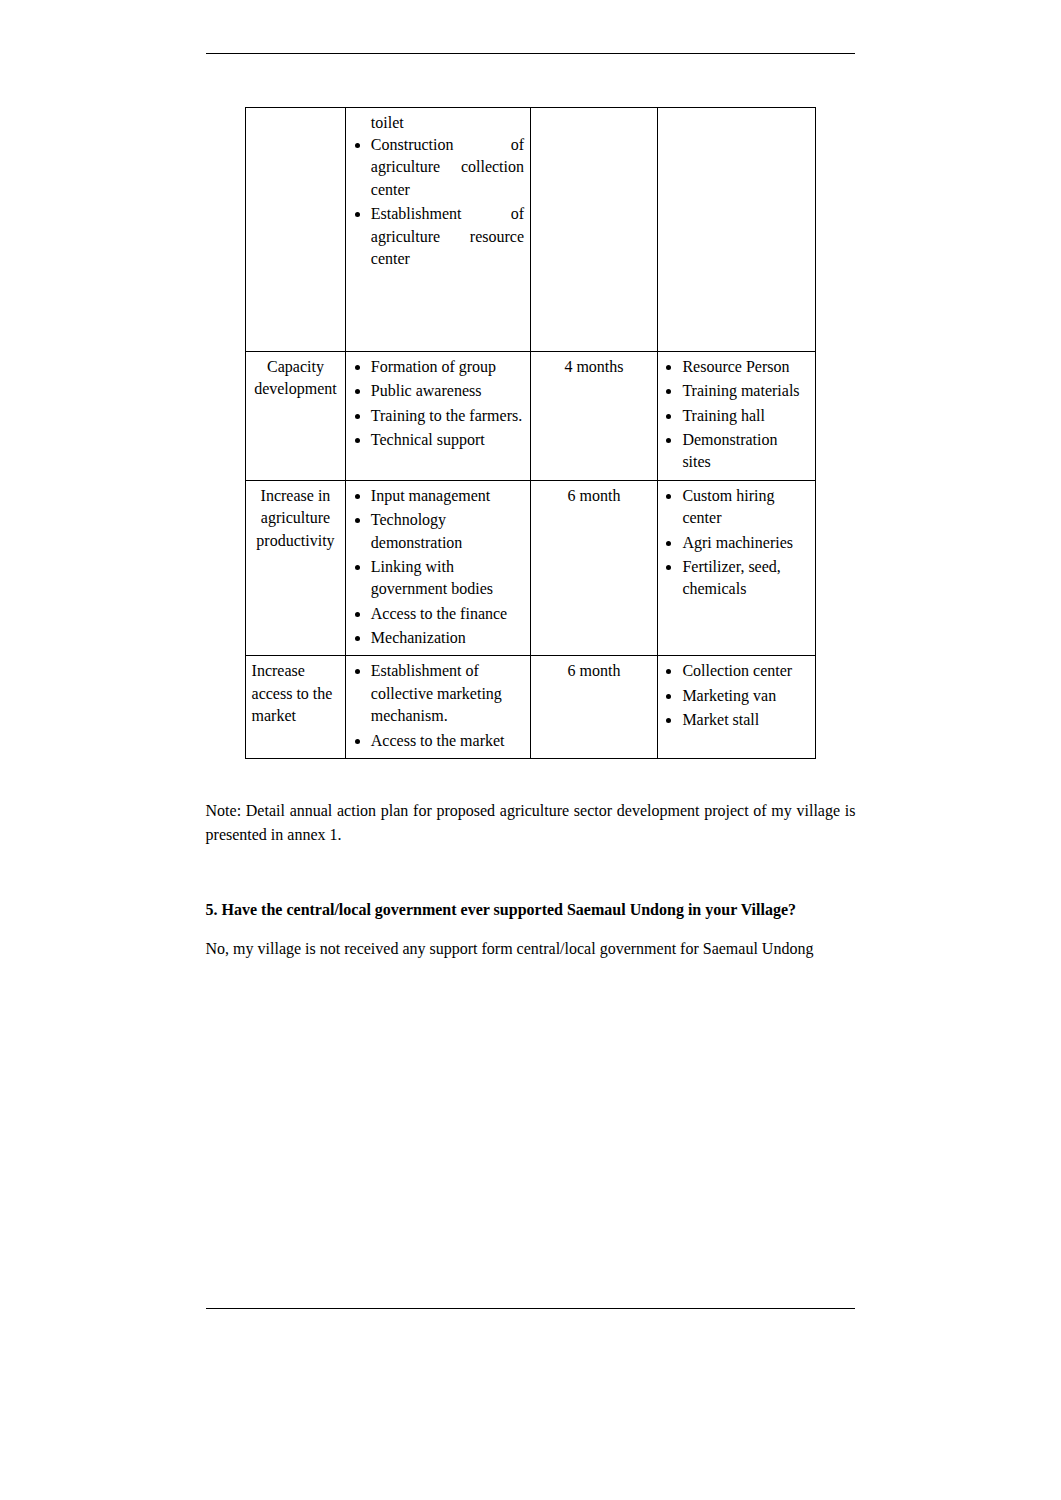| | toilet Construction of agriculture collection center Establishment of agriculture resource center | | |
| Capacity development | Formation of group Public awareness Training to the farmers. Technical support | 4 months | Resource Person Training materials Training hall Demonstration sites |
| Increase in agriculture productivity | Input management Technology demonstration Linking with government bodies Access to the finance Mechanization | 6 month | Custom hiring center Agri machineries Fertilizer, seed, chemicals |
| Increase access to the market | Establishment of collective marketing mechanism. Access to the market | 6 month | Collection center Marketing van Market stall |
Note: Detail annual action plan for proposed agriculture sector development project of my village is presented in annex 1.
5. Have the central/local government ever supported Saemaul Undong in your Village?
No, my village is not received any support form central/local government for Saemaul Undong